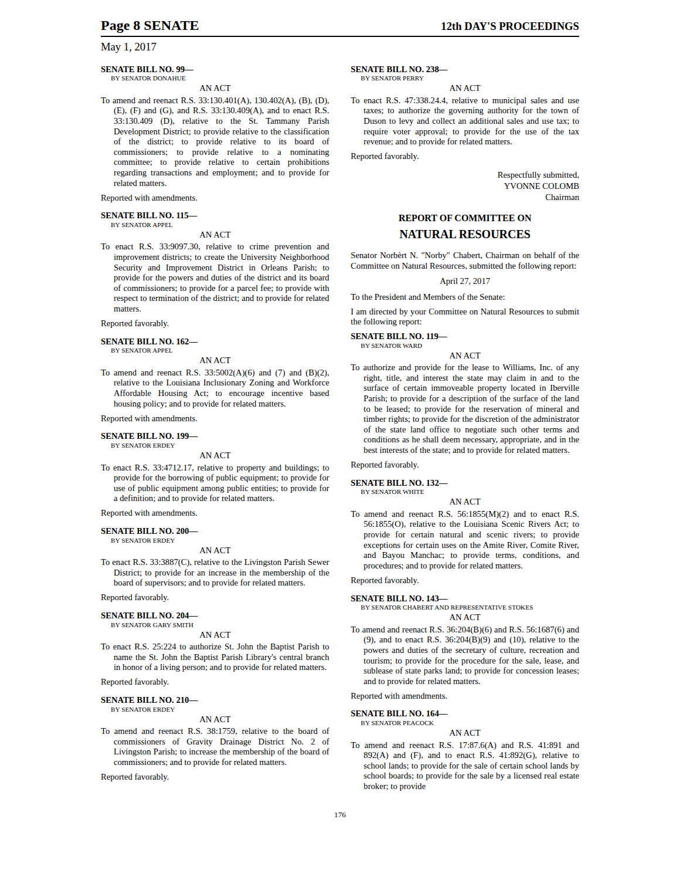Page 8 SENATE
12th DAY'S PROCEEDINGS
May 1, 2017
SENATE BILL NO. 99—
BY SENATOR DONAHUE
AN ACT
To amend and reenact R.S. 33:130.401(A), 130.402(A), (B), (D), (E), (F) and (G), and R.S. 33:130.409(A), and to enact R.S. 33:130.409 (D), relative to the St. Tammany Parish Development District; to provide relative to the classification of the district; to provide relative to its board of commissioners; to provide relative to a nominating committee; to provide relative to certain prohibitions regarding transactions and employment; and to provide for related matters.
Reported with amendments.
SENATE BILL NO. 115—
BY SENATOR APPEL
AN ACT
To enact R.S. 33:9097.30, relative to crime prevention and improvement districts; to create the University Neighborhood Security and Improvement District in Orleans Parish; to provide for the powers and duties of the district and its board of commissioners; to provide for a parcel fee; to provide with respect to termination of the district; and to provide for related matters.
Reported favorably.
SENATE BILL NO. 162—
BY SENATOR APPEL
AN ACT
To amend and reenact R.S. 33:5002(A)(6) and (7) and (B)(2), relative to the Louisiana Inclusionary Zoning and Workforce Affordable Housing Act; to encourage incentive based housing policy; and to provide for related matters.
Reported with amendments.
SENATE BILL NO. 199—
BY SENATOR ERDEY
AN ACT
To enact R.S. 33:4712.17, relative to property and buildings; to provide for the borrowing of public equipment; to provide for use of public equipment among public entities; to provide for a definition; and to provide for related matters.
Reported with amendments.
SENATE BILL NO. 200—
BY SENATOR ERDEY
AN ACT
To enact R.S. 33:3887(C), relative to the Livingston Parish Sewer District; to provide for an increase in the membership of the board of supervisors; and to provide for related matters.
Reported favorably.
SENATE BILL NO. 204—
BY SENATOR GARY SMITH
AN ACT
To enact R.S. 25:224 to authorize St. John the Baptist Parish to name the St. John the Baptist Parish Library's central branch in honor of a living person; and to provide for related matters.
Reported favorably.
SENATE BILL NO. 210—
BY SENATOR ERDEY
AN ACT
To amend and reenact R.S. 38:1759, relative to the board of commissioners of Gravity Drainage District No. 2 of Livingston Parish; to increase the membership of the board of commissioners; and to provide for related matters.
Reported favorably.
SENATE BILL NO. 238—
BY SENATOR PERRY
AN ACT
To enact R.S. 47:338.24.4, relative to municipal sales and use taxes; to authorize the governing authority for the town of Duson to levy and collect an additional sales and use tax; to require voter approval; to provide for the use of the tax revenue; and to provide for related matters.
Reported favorably.
Respectfully submitted,
YVONNE COLOMB
Chairman
REPORT OF COMMITTEE ON
NATURAL RESOURCES
Senator Norbèrt N. "Norby" Chabert, Chairman on behalf of the Committee on Natural Resources, submitted the following report:
April 27, 2017
To the President and Members of the Senate:
I am directed by your Committee on Natural Resources to submit the following report:
SENATE BILL NO. 119—
BY SENATOR WARD
AN ACT
To authorize and provide for the lease to Williams, Inc. of any right, title, and interest the state may claim in and to the surface of certain immoveable property located in Iberville Parish; to provide for a description of the surface of the land to be leased; to provide for the reservation of mineral and timber rights; to provide for the discretion of the administrator of the state land office to negotiate such other terms and conditions as he shall deem necessary, appropriate, and in the best interests of the state; and to provide for related matters.
Reported favorably.
SENATE BILL NO. 132—
BY SENATOR WHITE
AN ACT
To amend and reenact R.S. 56:1855(M)(2) and to enact R.S. 56:1855(O), relative to the Louisiana Scenic Rivers Act; to provide for certain natural and scenic rivers; to provide exceptions for certain uses on the Amite River, Comite River, and Bayou Manchac; to provide terms, conditions, and procedures; and to provide for related matters.
Reported favorably.
SENATE BILL NO. 143—
BY SENATOR CHABERT AND REPRESENTATIVE STOKES
AN ACT
To amend and reenact R.S. 36:204(B)(6) and R.S. 56:1687(6) and (9), and to enact R.S. 36:204(B)(9) and (10), relative to the powers and duties of the secretary of culture, recreation and tourism; to provide for the procedure for the sale, lease, and sublease of state parks land; to provide for concession leases; and to provide for related matters.
Reported with amendments.
SENATE BILL NO. 164—
BY SENATOR PEACOCK
AN ACT
To amend and reenact R.S. 17:87.6(A) and R.S. 41:891 and 892(A) and (F), and to enact R.S. 41:892(G), relative to school lands; to provide for the sale of certain school lands by school boards; to provide for the sale by a licensed real estate broker; to provide
176